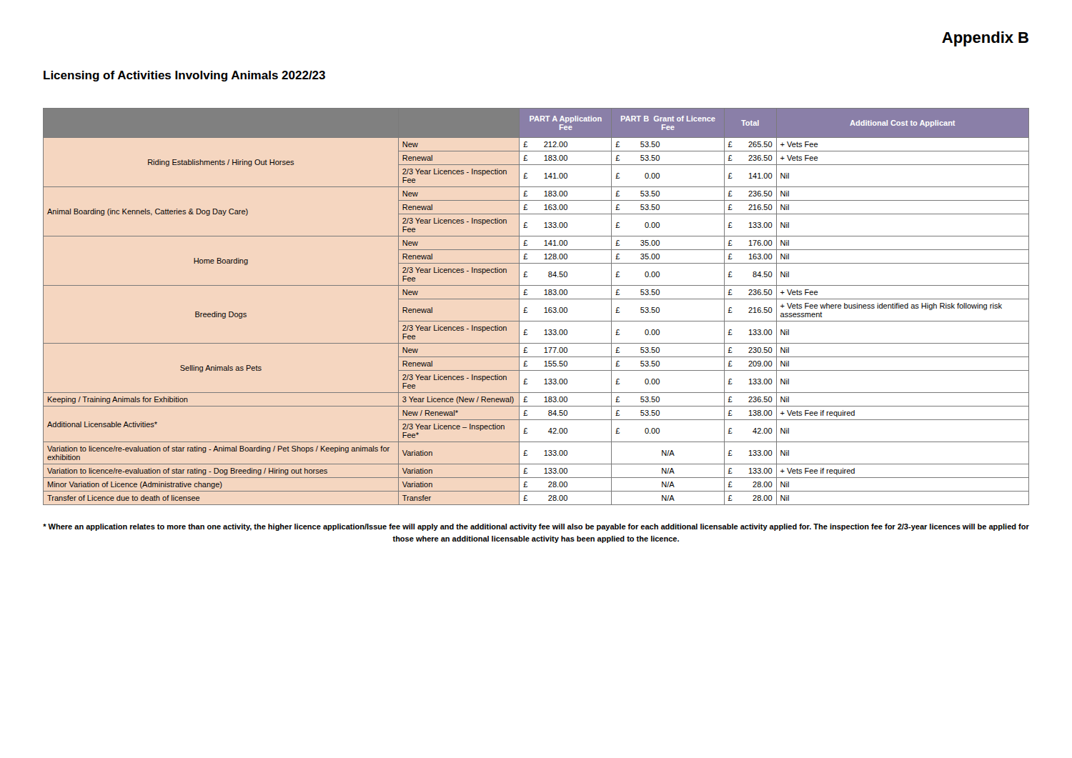Appendix B
Licensing of Activities Involving Animals 2022/23
| | | PART A Application Fee | PART B Grant of Licence Fee | Total | Additional Cost to Applicant |
| --- | --- | --- | --- | --- | --- |
| Riding Establishments / Hiring Out Horses | New | £ 212.00 | £ 53.50 | £ 265.50 | + Vets Fee |
| Renewal | £ 183.00 | £ 53.50 | £ 236.50 | + Vets Fee |
| 2/3 Year Licences - Inspection Fee | £ 141.00 | £ 0.00 | £ 141.00 | Nil |
| Animal Boarding (inc Kennels, Catteries & Dog Day Care) | New | £ 183.00 | £ 53.50 | £ 236.50 | Nil |
| Renewal | £ 163.00 | £ 53.50 | £ 216.50 | Nil |
| 2/3 Year Licences - Inspection Fee | £ 133.00 | £ 0.00 | £ 133.00 | Nil |
| Home Boarding | New | £ 141.00 | £ 35.00 | £ 176.00 | Nil |
| Renewal | £ 128.00 | £ 35.00 | £ 163.00 | Nil |
| 2/3 Year Licences - Inspection Fee | £ 84.50 | £ 0.00 | £ 84.50 | Nil |
| Breeding Dogs | New | £ 183.00 | £ 53.50 | £ 236.50 | + Vets Fee |
| Renewal | £ 163.00 | £ 53.50 | £ 216.50 | + Vets Fee where business identified as High Risk following risk assessment |
| 2/3 Year Licences - Inspection Fee | £ 133.00 | £ 0.00 | £ 133.00 | Nil |
| Selling Animals as Pets | New | £ 177.00 | £ 53.50 | £ 230.50 | Nil |
| Renewal | £ 155.50 | £ 53.50 | £ 209.00 | Nil |
| 2/3 Year Licences - Inspection Fee | £ 133.00 | £ 0.00 | £ 133.00 | Nil |
| Keeping / Training Animals for Exhibition | 3 Year Licence (New / Renewal) | £ 183.00 | £ 53.50 | £ 236.50 | Nil |
| Additional Licensable Activities* | New / Renewal* | £ 84.50 | £ 53.50 | £ 138.00 | + Vets Fee if required |
| 2/3 Year Licence – Inspection Fee* | £ 42.00 | £ 0.00 | £ 42.00 | Nil |
| Variation to licence/re-evaluation of star rating - Animal Boarding / Pet Shops / Keeping animals for exhibition | Variation | £ 133.00 | N/A | £ 133.00 | Nil |
| Variation to licence/re-evaluation of star rating - Dog Breeding / Hiring out horses | Variation | £ 133.00 | N/A | £ 133.00 | + Vets Fee if required |
| Minor Variation of Licence (Administrative change) | Variation | £ 28.00 | N/A | £ 28.00 | Nil |
| Transfer of Licence due to death of licensee | Transfer | £ 28.00 | N/A | £ 28.00 | Nil |
* Where an application relates to more than one activity, the higher licence application/Issue fee will apply and the additional activity fee will also be payable for each additional licensable activity applied for. The inspection fee for 2/3-year licences will be applied for those where an additional licensable activity has been applied to the licence.